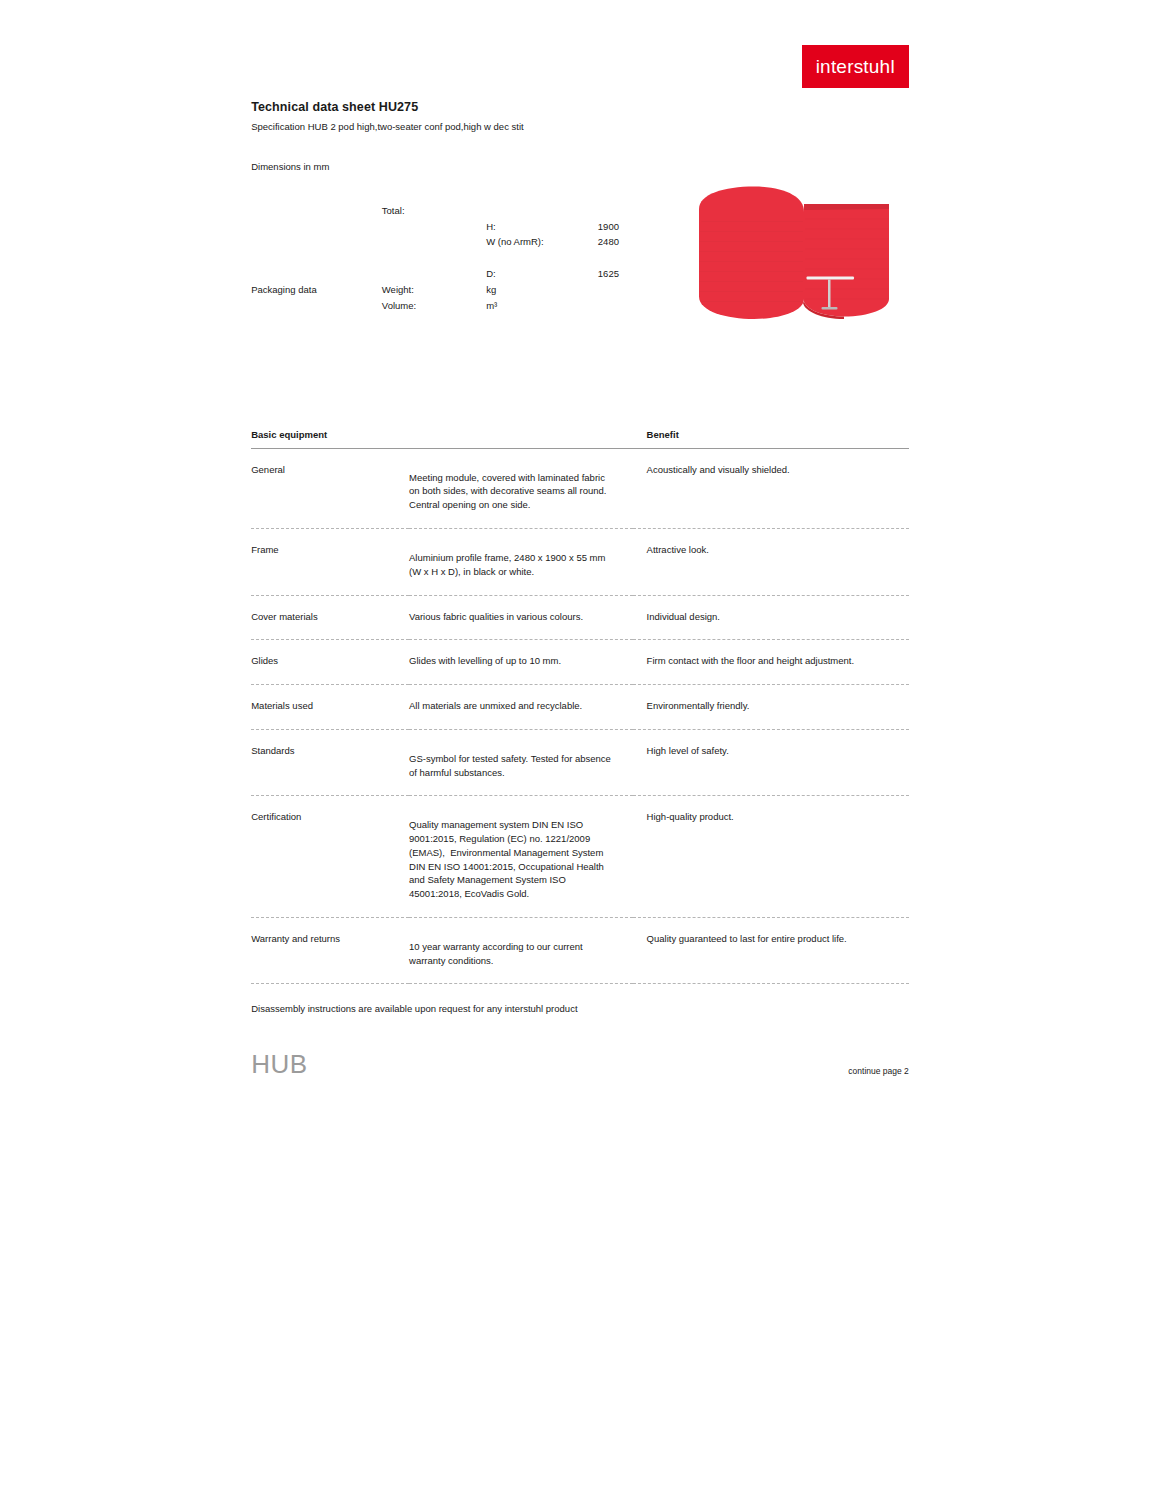interstuhl
Technical data sheet HU275
Specification HUB 2 pod high,two-seater conf pod,high w dec stit
Dimensions in mm
| | Total: | | |
| | | H: | 1900 |
| | | W (no ArmR): | 2480 |
| | | D: | 1625 |
| Packaging data | Weight: | kg | |
| | Volume: | m³ | |
| Basic equipment | Benefit |
| --- | --- |
| General | Meeting module, covered with laminated fabric on both sides, with decorative seams all round. Central opening on one side. | Acoustically and visually shielded. |
| Frame | Aluminium profile frame, 2480 x 1900 x 55 mm (W x H x D), in black or white. | Attractive look. |
| Cover materials | Various fabric qualities in various colours. | Individual design. |
| Glides | Glides with levelling of up to 10 mm. | Firm contact with the floor and height adjustment. |
| Materials used | All materials are unmixed and recyclable. | Environmentally friendly. |
| Standards | GS-symbol for tested safety. Tested for absence of harmful substances. | High level of safety. |
| Certification | Quality management system DIN EN ISO 9001:2015, Regulation (EC) no. 1221/2009 (EMAS), Environmental Management System DIN EN ISO 14001:2015, Occupational Health and Safety Management System ISO 45001:2018, EcoVadis Gold. | High-quality product. |
| Warranty and returns | 10 year warranty according to our current warranty conditions. | Quality guaranteed to last for entire product life. |
Disassembly instructions are available upon request for any interstuhl product
HUB
continue page 2